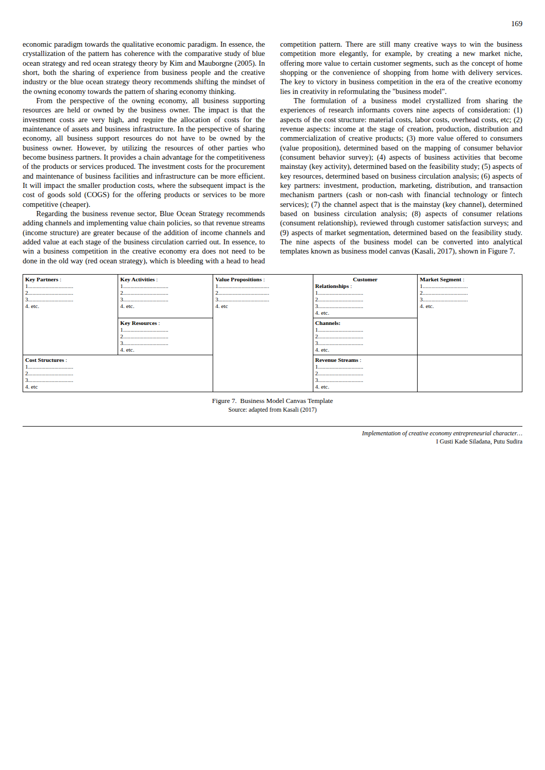169
economic paradigm towards the qualitative economic paradigm. In essence, the crystallization of the pattern has coherence with the comparative study of blue ocean strategy and red ocean strategy theory by Kim and Mauborgne (2005). In short, both the sharing of experience from business people and the creative industry or the blue ocean strategy theory recommends shifting the mindset of the owning economy towards the pattern of sharing economy thinking.
From the perspective of the owning economy, all business supporting resources are held or owned by the business owner. The impact is that the investment costs are very high, and require the allocation of costs for the maintenance of assets and business infrastructure. In the perspective of sharing economy, all business support resources do not have to be owned by the business owner. However, by utilizing the resources of other parties who become business partners. It provides a chain advantage for the competitiveness of the products or services produced. The investment costs for the procurement and maintenance of business facilities and infrastructure can be more efficient. It will impact the smaller production costs, where the subsequent impact is the cost of goods sold (COGS) for the offering products or services to be more competitive (cheaper).
Regarding the business revenue sector, Blue Ocean Strategy recommends adding channels and implementing value chain policies, so that revenue streams (income structure) are greater because of the addition of income channels and added value at each stage of the business circulation carried out. In essence, to win a business competition in the creative economy era does not need to be done in the old way (red ocean strategy), which is bleeding with a head to head competition pattern. There are still many creative ways to win the business competition more elegantly, for example, by creating a new market niche, offering more value to certain customer segments, such as the concept of home shopping or the convenience of shopping from home with delivery services. The key to victory in business competition in the era of the creative economy lies in creativity in reformulating the "business model".
The formulation of a business model crystallized from sharing the experiences of research informants covers nine aspects of consideration: (1) aspects of the cost structure: material costs, labor costs, overhead costs, etc; (2) revenue aspects: income at the stage of creation, production, distribution and commercialization of creative products; (3) more value offered to consumers (value proposition), determined based on the mapping of consumer behavior (consument behavior survey); (4) aspects of business activities that become mainstay (key activity), determined based on the feasibility study; (5) aspects of key resources, determined based on business circulation analysis; (6) aspects of key partners: investment, production, marketing, distribution, and transaction mechanism partners (cash or non-cash with financial technology or fintech services); (7) the channel aspect that is the mainstay (key channel), determined based on business circulation analysis; (8) aspects of consumer relations (consument relationship), reviewed through customer satisfaction surveys; and (9) aspects of market segmentation, determined based on the feasibility study. The nine aspects of the business model can be converted into analytical templates known as business model canvas (Kasali, 2017), shown in Figure 7.
| Key Partners : 1............................... 2............................... 3............................... 4. etc. | Key Activities : 1............................... 2............................... 3............................... 4. etc. | Value Propositions : 1................................... 2................................... 3................................... 4. etc | Customer Relationships : 1............................... 2............................... 3............................... 4. etc. | Market Segment : 1............................... 2............................... 3............................... 4. etc. |
| Key Resources : 1............................... 2............................... 3............................... 4. etc. | Channels: 1............................... 2............................... 3............................... 4. etc. |
| Cost Structures : 1............................... 2............................... 3............................... 4. etc | Revenue Streams : 1............................... 2............................... 3............................... 4. etc. | |
Figure 7. Business Model Canvas Template
Source: adapted from Kasali (2017)
Implementation of creative economy entrepreneurial character…
I Gusti Kade Siladana, Putu Sudira